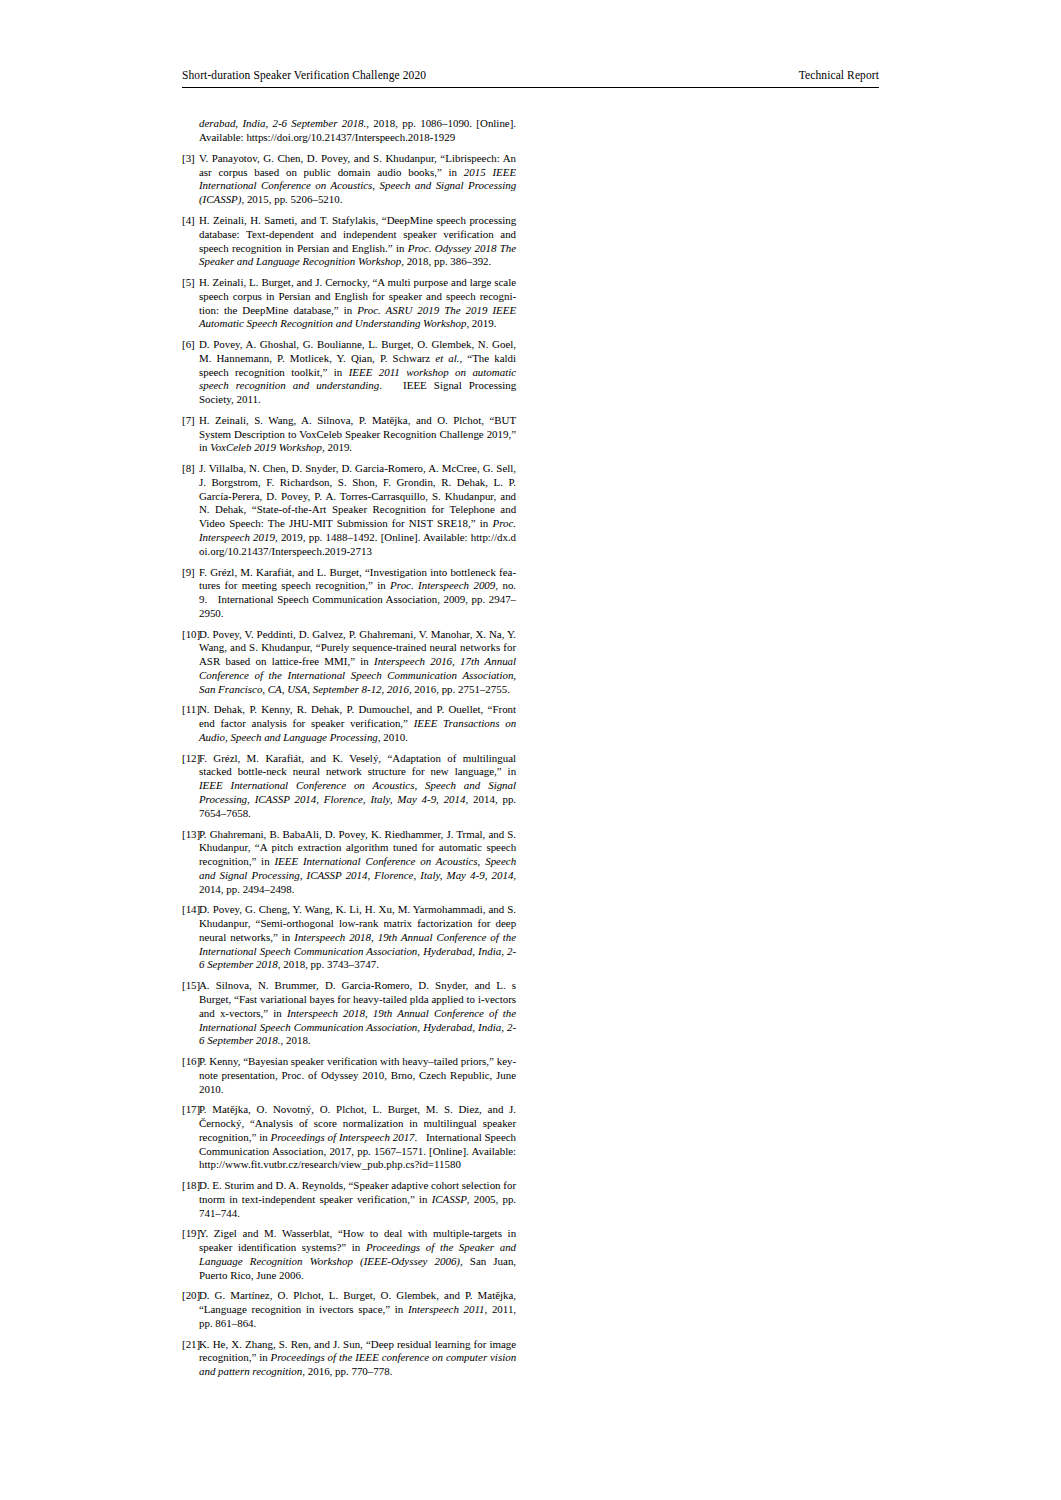Short-duration Speaker Verification Challenge 2020
Technical Report
derabad, India, 2-6 September 2018., 2018, pp. 1086–1090. [Online]. Available: https://doi.org/10.21437/Interspeech.2018-1929
[3] V. Panayotov, G. Chen, D. Povey, and S. Khudanpur, “Librispeech: An asr corpus based on public domain audio books,” in 2015 IEEE International Conference on Acoustics, Speech and Signal Processing (ICASSP), 2015, pp. 5206–5210.
[4] H. Zeinali, H. Sameti, and T. Stafylakis, “DeepMine speech processing database: Text-dependent and independent speaker verification and speech recognition in Persian and English.” in Proc. Odyssey 2018 The Speaker and Language Recognition Workshop, 2018, pp. 386–392.
[5] H. Zeinali, L. Burget, and J. Cernocky, “A multi purpose and large scale speech corpus in Persian and English for speaker and speech recognition: the DeepMine database,” in Proc. ASRU 2019 The 2019 IEEE Automatic Speech Recognition and Understanding Workshop, 2019.
[6] D. Povey, A. Ghoshal, G. Boulianne, L. Burget, O. Glembek, N. Goel, M. Hannemann, P. Motlicek, Y. Qian, P. Schwarz et al., “The kaldi speech recognition toolkit,” in IEEE 2011 workshop on automatic speech recognition and understanding. IEEE Signal Processing Society, 2011.
[7] H. Zeinali, S. Wang, A. Silnova, P. Matějka, and O. Plchot, “BUT System Description to VoxCeleb Speaker Recognition Challenge 2019,” in VoxCeleb 2019 Workshop, 2019.
[8] J. Villalba, N. Chen, D. Snyder, D. Garcia-Romero, A. McCree, G. Sell, J. Borgstrom, F. Richardson, S. Shon, F. Grondin, R. Dehak, L. P. García-Perera, D. Povey, P. A. Torres-Carrasquillo, S. Khudanpur, and N. Dehak, “State-of-the-Art Speaker Recognition for Telephone and Video Speech: The JHU-MIT Submission for NIST SRE18,” in Proc. Interspeech 2019, 2019, pp. 1488–1492. [Online]. Available: http://dx.doi.org/10.21437/Interspeech.2019-2713
[9] F. Grézl, M. Karafiát, and L. Burget, “Investigation into bottleneck features for meeting speech recognition,” in Proc. Interspeech 2009, no. 9. International Speech Communication Association, 2009, pp. 2947–2950.
[10] D. Povey, V. Peddinti, D. Galvez, P. Ghahremani, V. Manohar, X. Na, Y. Wang, and S. Khudanpur, “Purely sequence-trained neural networks for ASR based on lattice-free MMI,” in Interspeech 2016, 17th Annual Conference of the International Speech Communication Association, San Francisco, CA, USA, September 8-12, 2016, 2016, pp. 2751–2755.
[11] N. Dehak, P. Kenny, R. Dehak, P. Dumouchel, and P. Ouellet, “Front end factor analysis for speaker verification,” IEEE Transactions on Audio, Speech and Language Processing, 2010.
[12] F. Grézl, M. Karafiát, and K. Veselý, “Adaptation of multilingual stacked bottle-neck neural network structure for new language,” in IEEE International Conference on Acoustics, Speech and Signal Processing, ICASSP 2014, Florence, Italy, May 4-9, 2014, 2014, pp. 7654–7658.
[13] P. Ghahremani, B. BabaAli, D. Povey, K. Riedhammer, J. Trmal, and S. Khudanpur, “A pitch extraction algorithm tuned for automatic speech recognition,” in IEEE International Conference on Acoustics, Speech and Signal Processing, ICASSP 2014, Florence, Italy, May 4-9, 2014, 2014, pp. 2494–2498.
[14] D. Povey, G. Cheng, Y. Wang, K. Li, H. Xu, M. Yarmohammadi, and S. Khudanpur, “Semi-orthogonal low-rank matrix factorization for deep neural networks,” in Interspeech 2018, 19th Annual Conference of the International Speech Communication Association, Hyderabad, India, 2-6 September 2018, 2018, pp. 3743–3747.
[15] A. Silnova, N. Brummer, D. Garcia-Romero, D. Snyder, and L. s Burget, “Fast variational bayes for heavy-tailed plda applied to i-vectors and x-vectors,” in Interspeech 2018, 19th Annual Conference of the International Speech Communication Association, Hyderabad, India, 2-6 September 2018., 2018.
[16] P. Kenny, “Bayesian speaker verification with heavy–tailed priors,” keynote presentation, Proc. of Odyssey 2010, Brno, Czech Republic, June 2010.
[17] P. Matějka, O. Novotný, O. Plchot, L. Burget, M. S. Diez, and J. Černocký, “Analysis of score normalization in multilingual speaker recognition,” in Proceedings of Interspeech 2017. International Speech Communication Association, 2017, pp. 1567–1571. [Online]. Available: http://www.fit.vutbr.cz/research/view_pub.php.cs?id=11580
[18] D. E. Sturim and D. A. Reynolds, “Speaker adaptive cohort selection for tnorm in text-independent speaker verification,” in ICASSP, 2005, pp. 741–744.
[19] Y. Zigel and M. Wasserblat, “How to deal with multiple-targets in speaker identification systems?” in Proceedings of the Speaker and Language Recognition Workshop (IEEE-Odyssey 2006), San Juan, Puerto Rico, June 2006.
[20] D. G. Martínez, O. Plchot, L. Burget, O. Glembek, and P. Matějka, “Language recognition in ivectors space,” in Interspeech 2011, 2011, pp. 861–864.
[21] K. He, X. Zhang, S. Ren, and J. Sun, “Deep residual learning for image recognition,” in Proceedings of the IEEE conference on computer vision and pattern recognition, 2016, pp. 770–778.